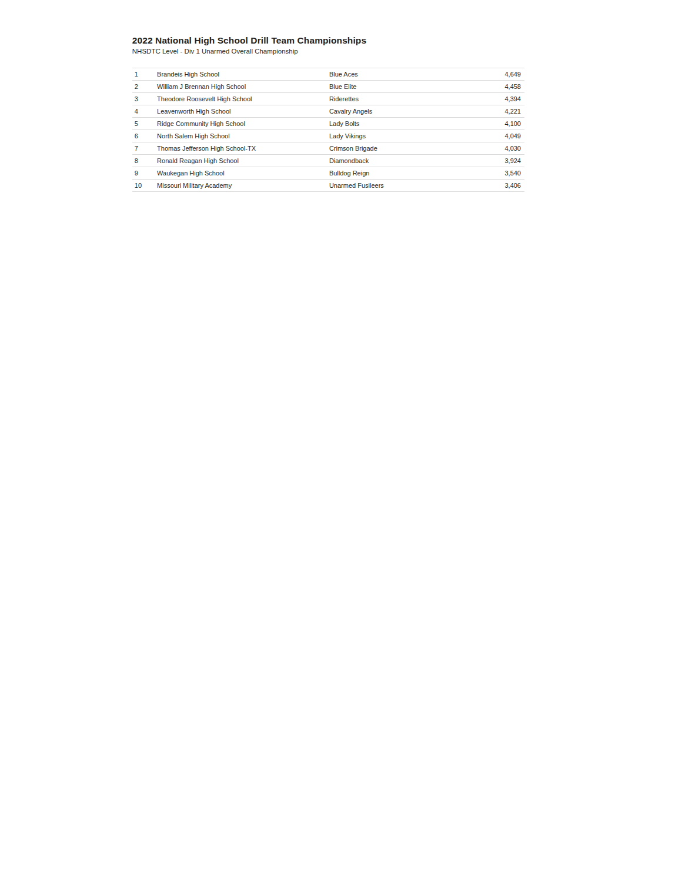2022 National High School Drill Team Championships
NHSDTC Level - Div 1 Unarmed Overall Championship
| 1 | Brandeis High School | Blue Aces | 4,649 |
| 2 | William J Brennan High School | Blue Elite | 4,458 |
| 3 | Theodore Roosevelt High School | Riderettes | 4,394 |
| 4 | Leavenworth High School | Cavalry Angels | 4,221 |
| 5 | Ridge Community High School | Lady Bolts | 4,100 |
| 6 | North Salem High School | Lady Vikings | 4,049 |
| 7 | Thomas Jefferson High School-TX | Crimson Brigade | 4,030 |
| 8 | Ronald Reagan High School | Diamondback | 3,924 |
| 9 | Waukegan High School | Bulldog Reign | 3,540 |
| 10 | Missouri Military Academy | Unarmed Fusileers | 3,406 |